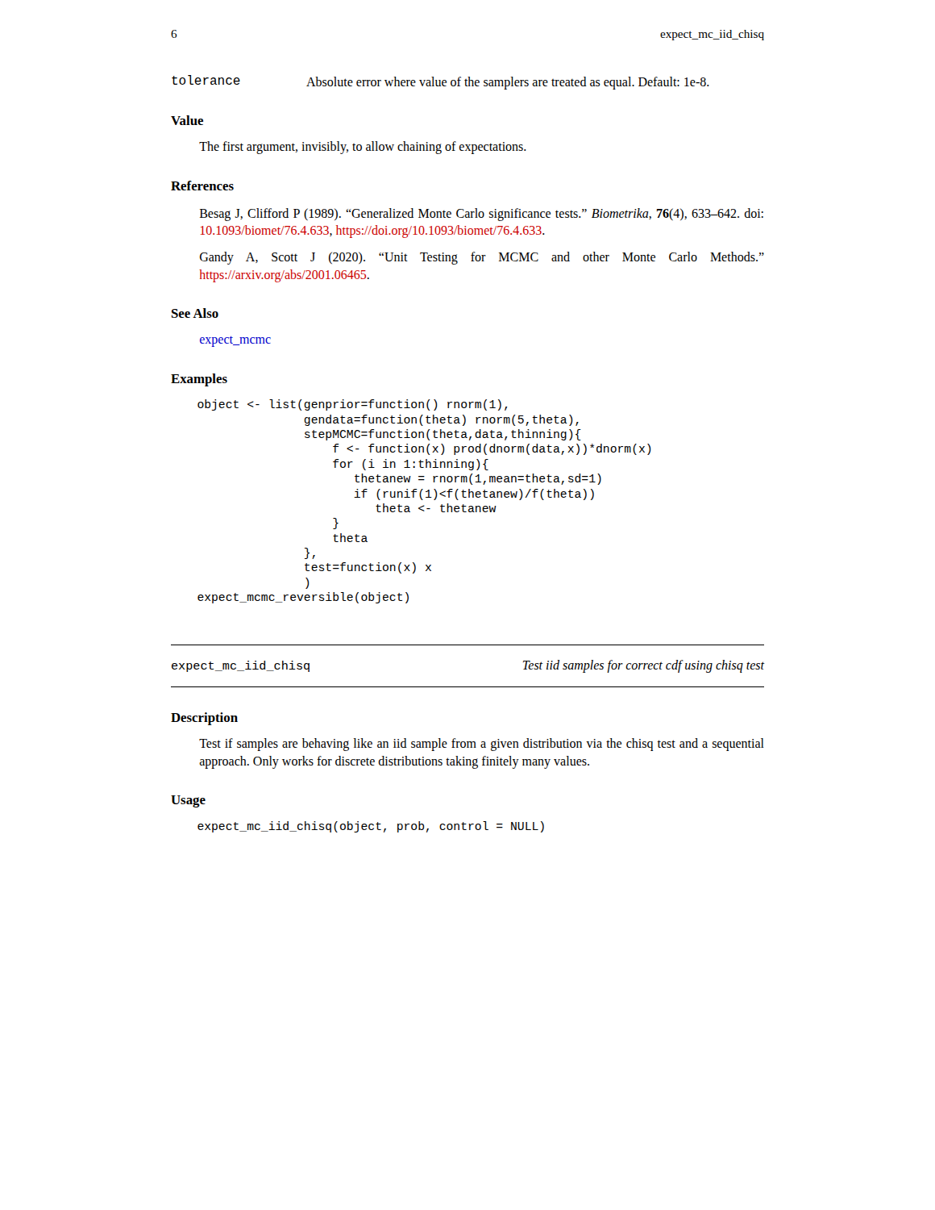6 expect_mc_iid_chisq
tolerance
Absolute error where value of the samplers are treated as equal. Default: 1e-8.
Value
The first argument, invisibly, to allow chaining of expectations.
References
Besag J, Clifford P (1989). “Generalized Monte Carlo significance tests.” Biometrika, 76(4), 633–642. doi: 10.1093/biomet/76.4.633, https://doi.org/10.1093/biomet/76.4.633.
Gandy A, Scott J (2020). “Unit Testing for MCMC and other Monte Carlo Methods.” https://arxiv.org/abs/2001.06465.
See Also
expect_mcmc
Examples
object <- list(genprior=function() rnorm(1),
               gendata=function(theta) rnorm(5,theta),
               stepMCMC=function(theta,data,thinning){
                   f <- function(x) prod(dnorm(data,x))*dnorm(x)
                   for (i in 1:thinning){
                      thetanew = rnorm(1,mean=theta,sd=1)
                      if (runif(1)<f(thetanew)/f(theta))
                         theta <- thetanew
                   }
                   theta
               },
               test=function(x) x
               )
expect_mcmc_reversible(object)
expect_mc_iid_chisq Test iid samples for correct cdf using chisq test
Description
Test if samples are behaving like an iid sample from a given distribution via the chisq test and a sequential approach. Only works for discrete distributions taking finitely many values.
Usage
expect_mc_iid_chisq(object, prob, control = NULL)